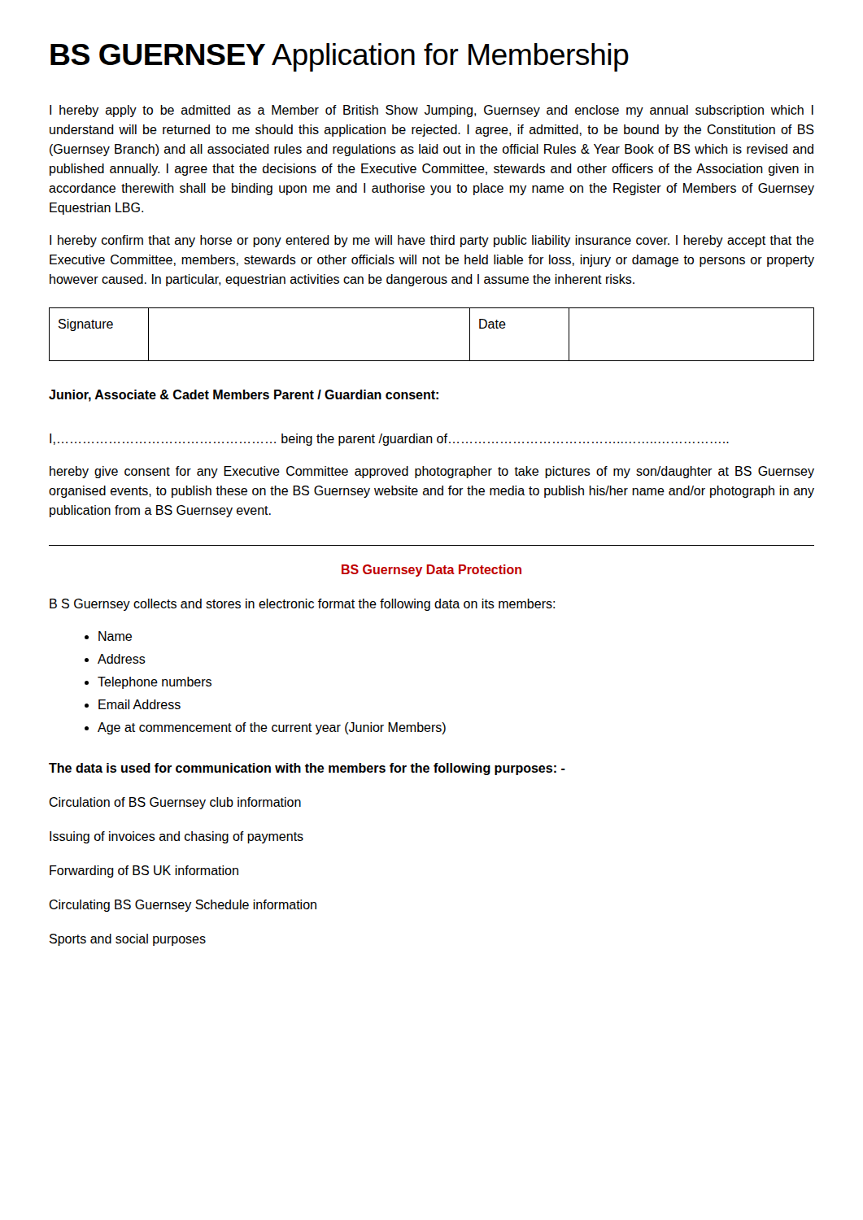BS GUERNSEY Application for Membership
I hereby apply to be admitted as a Member of British Show Jumping, Guernsey and enclose my annual subscription which I understand will be returned to me should this application be rejected. I agree, if admitted, to be bound by the Constitution of BS (Guernsey Branch) and all associated rules and regulations as laid out in the official Rules & Year Book of BS which is revised and published annually. I agree that the decisions of the Executive Committee, stewards and other officers of the Association given in accordance therewith shall be binding upon me and I authorise you to place my name on the Register of Members of Guernsey Equestrian LBG.
I hereby confirm that any horse or pony entered by me will have third party public liability insurance cover. I hereby accept that the Executive Committee, members, stewards or other officials will not be held liable for loss, injury or damage to persons or property however caused. In particular, equestrian activities can be dangerous and I assume the inherent risks.
| Signature | | Date | |
Junior, Associate & Cadet Members Parent / Guardian consent:
I,…………………………………………… being the parent /guardian of…………………………………..……..……………..
hereby give consent for any Executive Committee approved photographer to take pictures of my son/daughter at BS Guernsey organised events, to publish these on the BS Guernsey website and for the media to publish his/her name and/or photograph in any publication from a BS Guernsey event.
BS Guernsey Data Protection
B S Guernsey collects and stores in electronic format the following data on its members:
Name
Address
Telephone numbers
Email Address
Age at commencement of the current year (Junior Members)
The data is used for communication with the members for the following purposes: -
Circulation of BS Guernsey club information
Issuing of invoices and chasing of payments
Forwarding of BS UK information
Circulating BS Guernsey Schedule information
Sports and social purposes